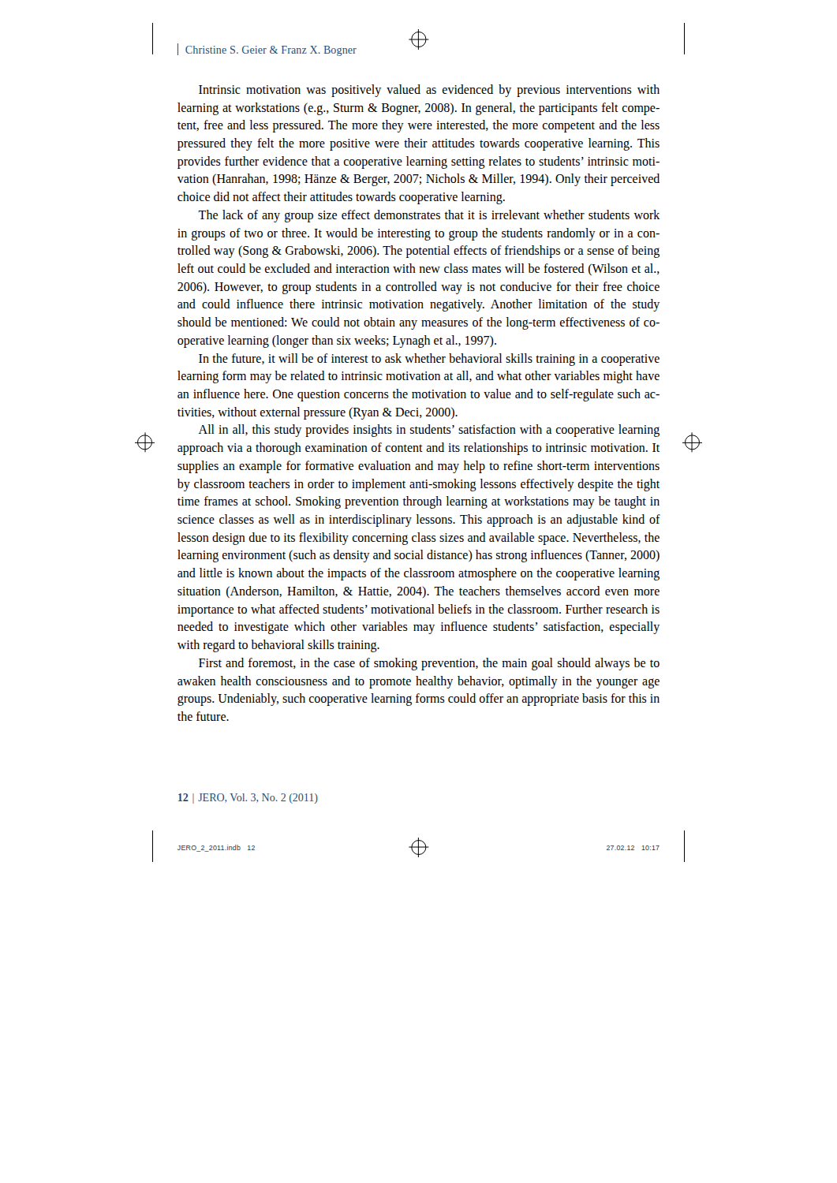Christine S. Geier & Franz X. Bogner
Intrinsic motivation was positively valued as evidenced by previous interventions with learning at workstations (e.g., Sturm & Bogner, 2008). In general, the participants felt competent, free and less pressured. The more they were interested, the more competent and the less pressured they felt the more positive were their attitudes towards cooperative learning. This provides further evidence that a cooperative learning setting relates to students’ intrinsic motivation (Hanrahan, 1998; Hänze & Berger, 2007; Nichols & Miller, 1994). Only their perceived choice did not affect their attitudes towards cooperative learning.
The lack of any group size effect demonstrates that it is irrelevant whether students work in groups of two or three. It would be interesting to group the students randomly or in a controlled way (Song & Grabowski, 2006). The potential effects of friendships or a sense of being left out could be excluded and interaction with new class mates will be fostered (Wilson et al., 2006). However, to group students in a controlled way is not conducive for their free choice and could influence there intrinsic motivation negatively. Another limitation of the study should be mentioned: We could not obtain any measures of the long-term effectiveness of cooperative learning (longer than six weeks; Lynagh et al., 1997).
In the future, it will be of interest to ask whether behavioral skills training in a cooperative learning form may be related to intrinsic motivation at all, and what other variables might have an influence here. One question concerns the motivation to value and to self-regulate such activities, without external pressure (Ryan & Deci, 2000).
All in all, this study provides insights in students’ satisfaction with a cooperative learning approach via a thorough examination of content and its relationships to intrinsic motivation. It supplies an example for formative evaluation and may help to refine short-term interventions by classroom teachers in order to implement anti-smoking lessons effectively despite the tight time frames at school. Smoking prevention through learning at workstations may be taught in science classes as well as in interdisciplinary lessons. This approach is an adjustable kind of lesson design due to its flexibility concerning class sizes and available space. Nevertheless, the learning environment (such as density and social distance) has strong influences (Tanner, 2000) and little is known about the impacts of the classroom atmosphere on the cooperative learning situation (Anderson, Hamilton, & Hattie, 2004). The teachers themselves accord even more importance to what affected students’ motivational beliefs in the classroom. Further research is needed to investigate which other variables may influence students’ satisfaction, especially with regard to behavioral skills training.
First and foremost, in the case of smoking prevention, the main goal should always be to awaken health consciousness and to promote healthy behavior, optimally in the younger age groups. Undeniably, such cooperative learning forms could offer an appropriate basis for this in the future.
12|JERO, Vol. 3, No. 2 (2011)
JERO_2_2011.indb 12 27.02.12 10:17